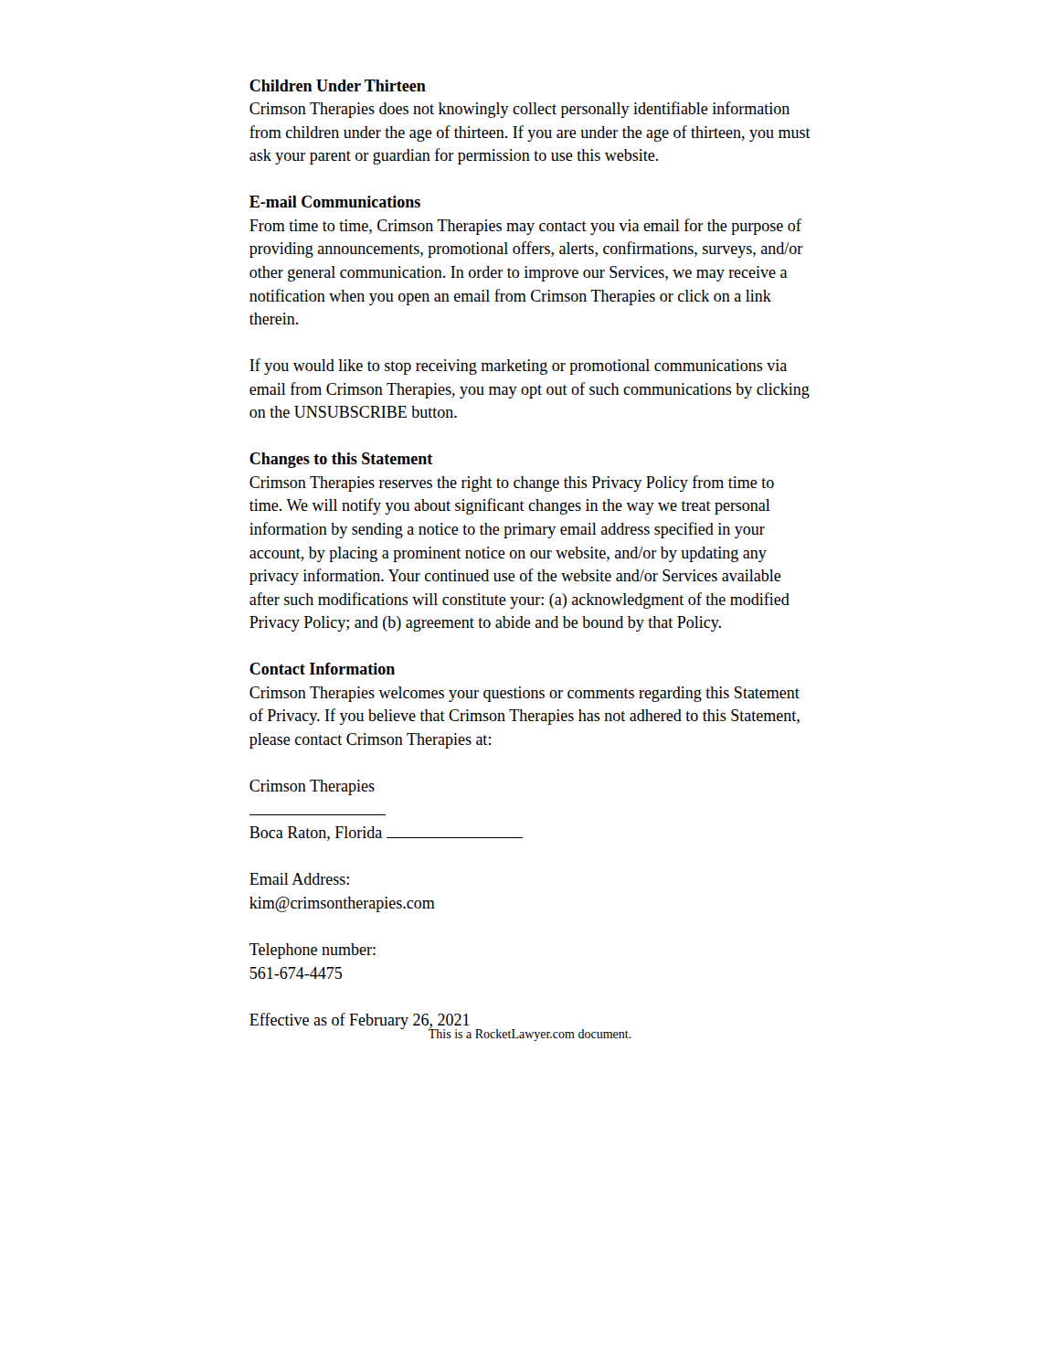Children Under Thirteen
Crimson Therapies does not knowingly collect personally identifiable information from children under the age of thirteen. If you are under the age of thirteen, you must ask your parent or guardian for permission to use this website.
E-mail Communications
From time to time, Crimson Therapies may contact you via email for the purpose of providing announcements, promotional offers, alerts, confirmations, surveys, and/or other general communication. In order to improve our Services, we may receive a notification when you open an email from Crimson Therapies or click on a link therein.
If you would like to stop receiving marketing or promotional communications via email from Crimson Therapies, you may opt out of such communications by clicking on the UNSUBSCRIBE button.
Changes to this Statement
Crimson Therapies reserves the right to change this Privacy Policy from time to time. We will notify you about significant changes in the way we treat personal information by sending a notice to the primary email address specified in your account, by placing a prominent notice on our website, and/or by updating any privacy information. Your continued use of the website and/or Services available after such modifications will constitute your: (a) acknowledgment of the modified Privacy Policy; and (b) agreement to abide and be bound by that Policy.
Contact Information
Crimson Therapies welcomes your questions or comments regarding this Statement of Privacy. If you believe that Crimson Therapies has not adhered to this Statement, please contact Crimson Therapies at:
Crimson Therapies
Boca Raton, Florida
Email Address:
kim@crimsontherapies.com
Telephone number:
561-674-4475
Effective as of February 26, 2021
This is a RocketLawyer.com document.